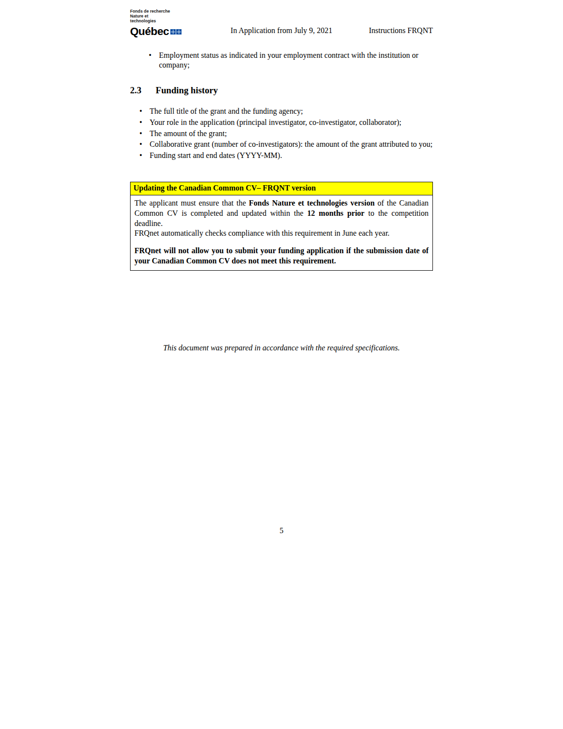Fonds de recherche
Nature et
technologies
Québec
In Application from July 9, 2021
Instructions FRQNT
Employment status as indicated in your employment contract with the institution or company;
2.3 Funding history
The full title of the grant and the funding agency;
Your role in the application (principal investigator, co-investigator, collaborator);
The amount of the grant;
Collaborative grant (number of co-investigators): the amount of the grant attributed to you;
Funding start and end dates (YYYY-MM).
Updating the Canadian Common CV– FRQNT version
The applicant must ensure that the Fonds Nature et technologies version of the Canadian Common CV is completed and updated within the 12 months prior to the competition deadline.
FRQnet automatically checks compliance with this requirement in June each year.
FRQnet will not allow you to submit your funding application if the submission date of your Canadian Common CV does not meet this requirement.
This document was prepared in accordance with the required specifications.
5